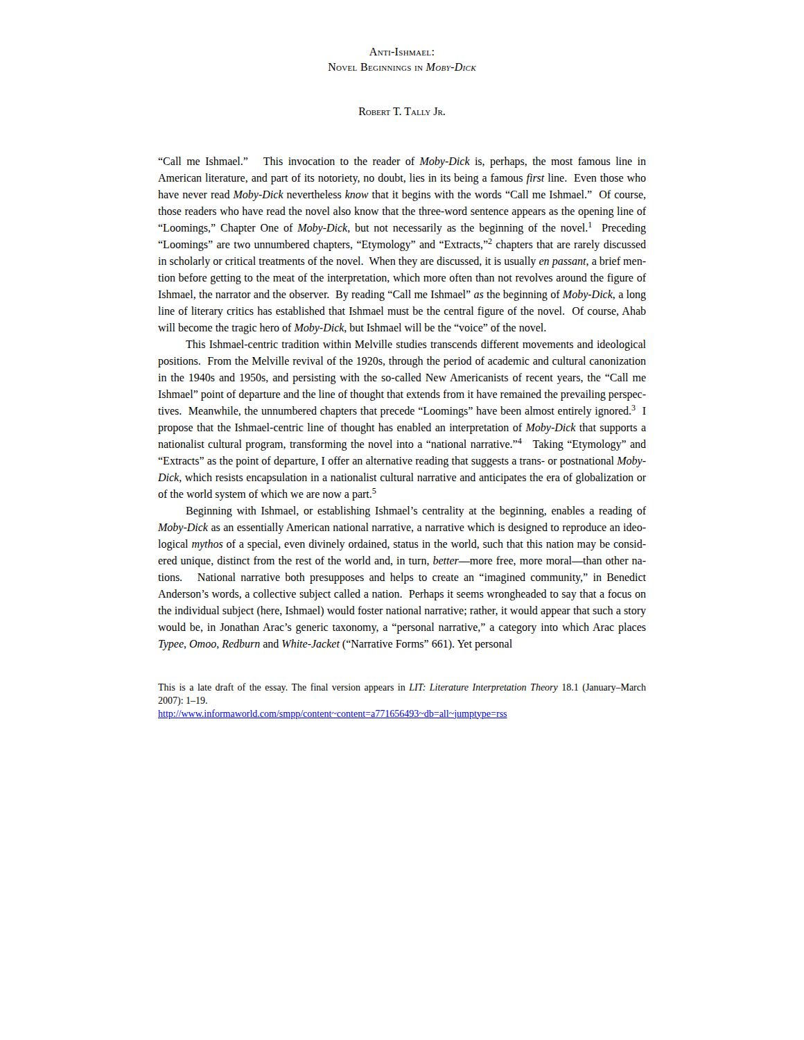Anti-Ishmael:
Novel Beginnings in Moby-Dick
Robert T. Tally Jr.
“Call me Ishmael.” This invocation to the reader of Moby-Dick is, perhaps, the most famous line in American literature, and part of its notoriety, no doubt, lies in its being a famous first line. Even those who have never read Moby-Dick nevertheless know that it begins with the words “Call me Ishmael.” Of course, those readers who have read the novel also know that the three-word sentence appears as the opening line of “Loomings,” Chapter One of Moby-Dick, but not necessarily as the beginning of the novel.1 Preceding “Loomings” are two unnumbered chapters, “Etymology” and “Extracts,”2 chapters that are rarely discussed in scholarly or critical treatments of the novel. When they are discussed, it is usually en passant, a brief mention before getting to the meat of the interpretation, which more often than not revolves around the figure of Ishmael, the narrator and the observer. By reading “Call me Ishmael” as the beginning of Moby-Dick, a long line of literary critics has established that Ishmael must be the central figure of the novel. Of course, Ahab will become the tragic hero of Moby-Dick, but Ishmael will be the “voice” of the novel.
This Ishmael-centric tradition within Melville studies transcends different movements and ideological positions. From the Melville revival of the 1920s, through the period of academic and cultural canonization in the 1940s and 1950s, and persisting with the so-called New Americanists of recent years, the “Call me Ishmael” point of departure and the line of thought that extends from it have remained the prevailing perspectives. Meanwhile, the unnumbered chapters that precede “Loomings” have been almost entirely ignored.3 I propose that the Ishmael-centric line of thought has enabled an interpretation of Moby-Dick that supports a nationalist cultural program, transforming the novel into a “national narrative.”4 Taking “Etymology” and “Extracts” as the point of departure, I offer an alternative reading that suggests a trans- or postnational Moby-Dick, which resists encapsulation in a nationalist cultural narrative and anticipates the era of globalization or of the world system of which we are now a part.5
Beginning with Ishmael, or establishing Ishmael’s centrality at the beginning, enables a reading of Moby-Dick as an essentially American national narrative, a narrative which is designed to reproduce an ideological mythos of a special, even divinely ordained, status in the world, such that this nation may be considered unique, distinct from the rest of the world and, in turn, better—more free, more moral—than other nations. National narrative both presupposes and helps to create an “imagined community,” in Benedict Anderson’s words, a collective subject called a nation. Perhaps it seems wrongheaded to say that a focus on the individual subject (here, Ishmael) would foster national narrative; rather, it would appear that such a story would be, in Jonathan Arac’s generic taxonomy, a “personal narrative,” a category into which Arac places Typee, Omoo, Redburn and White-Jacket (“Narrative Forms” 661). Yet personal
This is a late draft of the essay. The final version appears in LIT: Literature Interpretation Theory 18.1 (January–March 2007): 1–19.
http://www.informaworld.com/smpp/content~content=a771656493~db=all~jumptype=rss